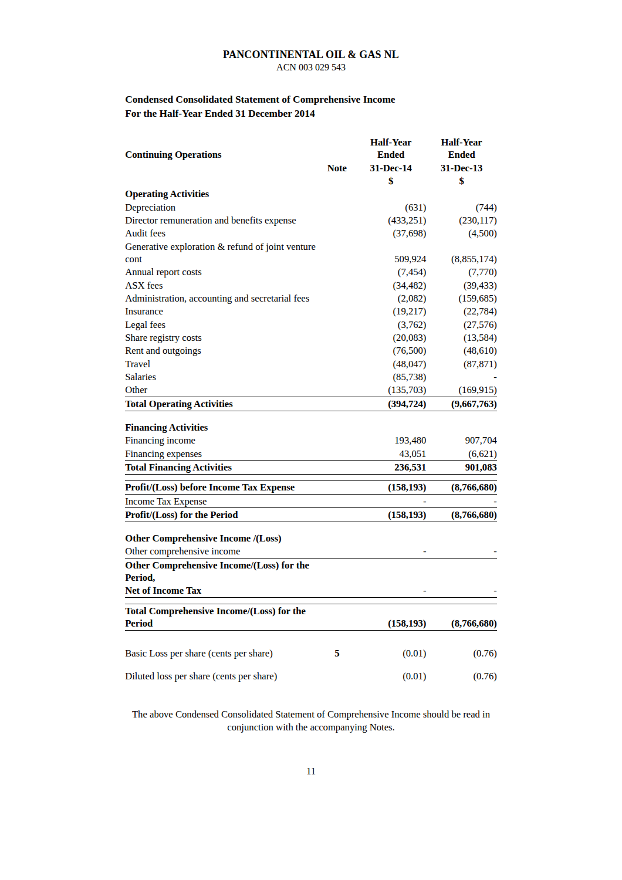PANCONTINENTAL OIL & GAS NL
ACN 003 029 543
Condensed Consolidated Statement of Comprehensive Income
For the Half-Year Ended 31 December 2014
| Continuing Operations | | Half-Year Ended | Half-Year Ended |
| | Note | 31-Dec-14 | 31-Dec-13 |
| | | $ | $ |
| Operating Activities | | | |
| Depreciation | | (631) | (744) |
| Director remuneration and benefits expense | | (433,251) | (230,117) |
| Audit fees | | (37,698) | (4,500) |
| Generative exploration & refund of joint venture cont | | 509,924 | (8,855,174) |
| Annual report costs | | (7,454) | (7,770) |
| ASX fees | | (34,482) | (39,433) |
| Administration, accounting and secretarial fees | | (2,082) | (159,685) |
| Insurance | | (19,217) | (22,784) |
| Legal fees | | (3,762) | (27,576) |
| Share registry costs | | (20,083) | (13,584) |
| Rent and outgoings | | (76,500) | (48,610) |
| Travel | | (48,047) | (87,871) |
| Salaries | | (85,738) | - |
| Other | | (135,703) | (169,915) |
| Total Operating Activities | | (394,724) | (9,667,763) |
| Financing Activities | | | |
| Financing income | | 193,480 | 907,704 |
| Financing expenses | | 43,051 | (6,621) |
| Total Financing Activities | | 236,531 | 901,083 |
| Profit/(Loss) before Income Tax Expense | | (158,193) | (8,766,680) |
| Income Tax Expense | | - | - |
| Profit/(Loss) for the Period | | (158,193) | (8,766,680) |
| Other Comprehensive Income /(Loss) | | | |
| Other comprehensive income | | - | - |
| Other Comprehensive Income/(Loss) for the Period, | | | |
| Net of Income Tax | | - | - |
| Total Comprehensive Income/(Loss) for the Period | | (158,193) | (8,766,680) |
| Basic Loss per share (cents per share) | 5 | (0.01) | (0.76) |
| Diluted loss per share (cents per share) | | (0.01) | (0.76) |
The above Condensed Consolidated Statement of Comprehensive Income should be read in
conjunction with the accompanying Notes.
11